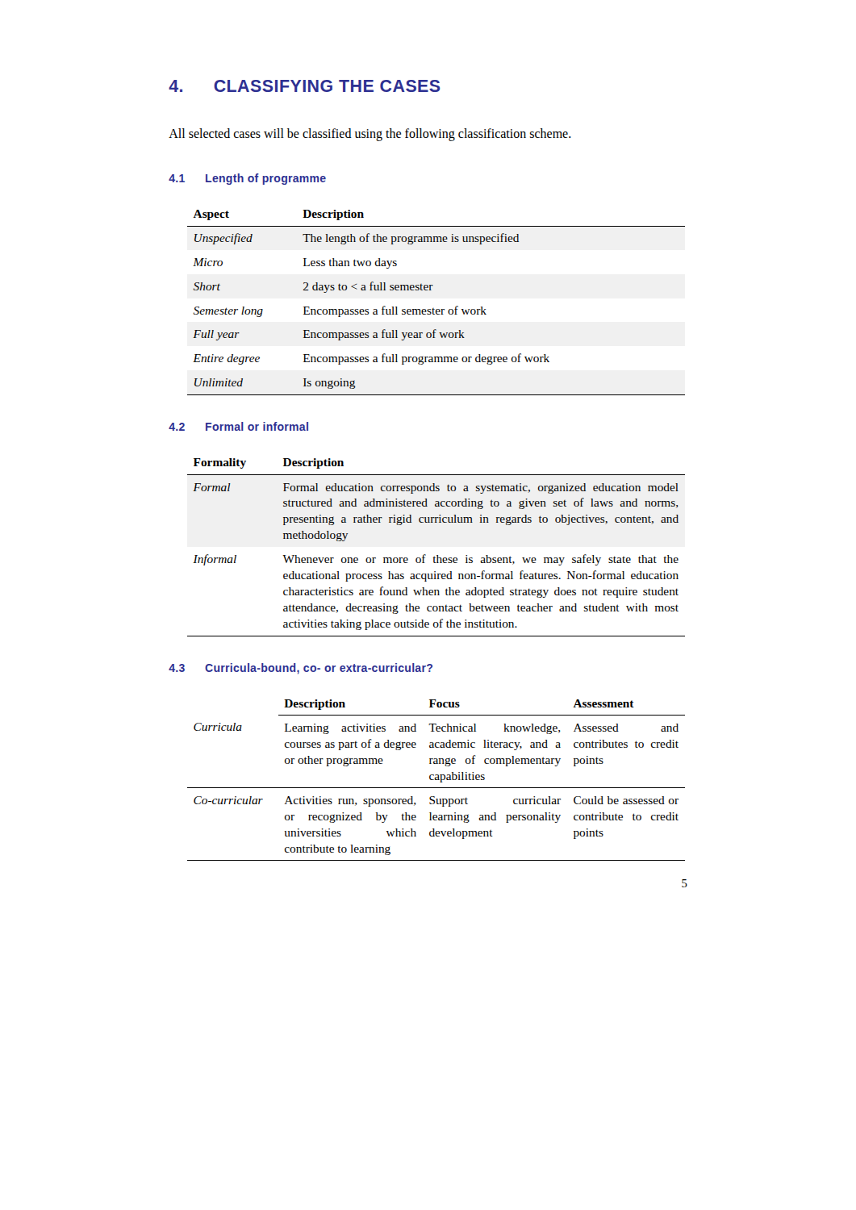4. CLASSIFYING THE CASES
All selected cases will be classified using the following classification scheme.
4.1 Length of programme
| Aspect | Description |
| --- | --- |
| Unspecified | The length of the programme is unspecified |
| Micro | Less than two days |
| Short | 2 days to < a full semester |
| Semester long | Encompasses a full semester of work |
| Full year | Encompasses a full year of work |
| Entire degree | Encompasses a full programme or degree of work |
| Unlimited | Is ongoing |
4.2 Formal or informal
| Formality | Description |
| --- | --- |
| Formal | Formal education corresponds to a systematic, organized education model structured and administered according to a given set of laws and norms, presenting a rather rigid curriculum in regards to objectives, content, and methodology |
| Informal | Whenever one or more of these is absent, we may safely state that the educational process has acquired non-formal features. Non-formal education characteristics are found when the adopted strategy does not require student attendance, decreasing the contact between teacher and student with most activities taking place outside of the institution. |
4.3 Curricula-bound, co- or extra-curricular?
| | Description | Focus | Assessment |
| --- | --- | --- | --- |
| Curricula | Learning activities and courses as part of a degree or other programme | Technical knowledge, academic literacy, and a range of complementary capabilities | Assessed and contributes to credit points |
| Co-curricular | Activities run, sponsored, or recognized by the universities which contribute to learning | Support curricular learning and personality development | Could be assessed or contribute to credit points |
5